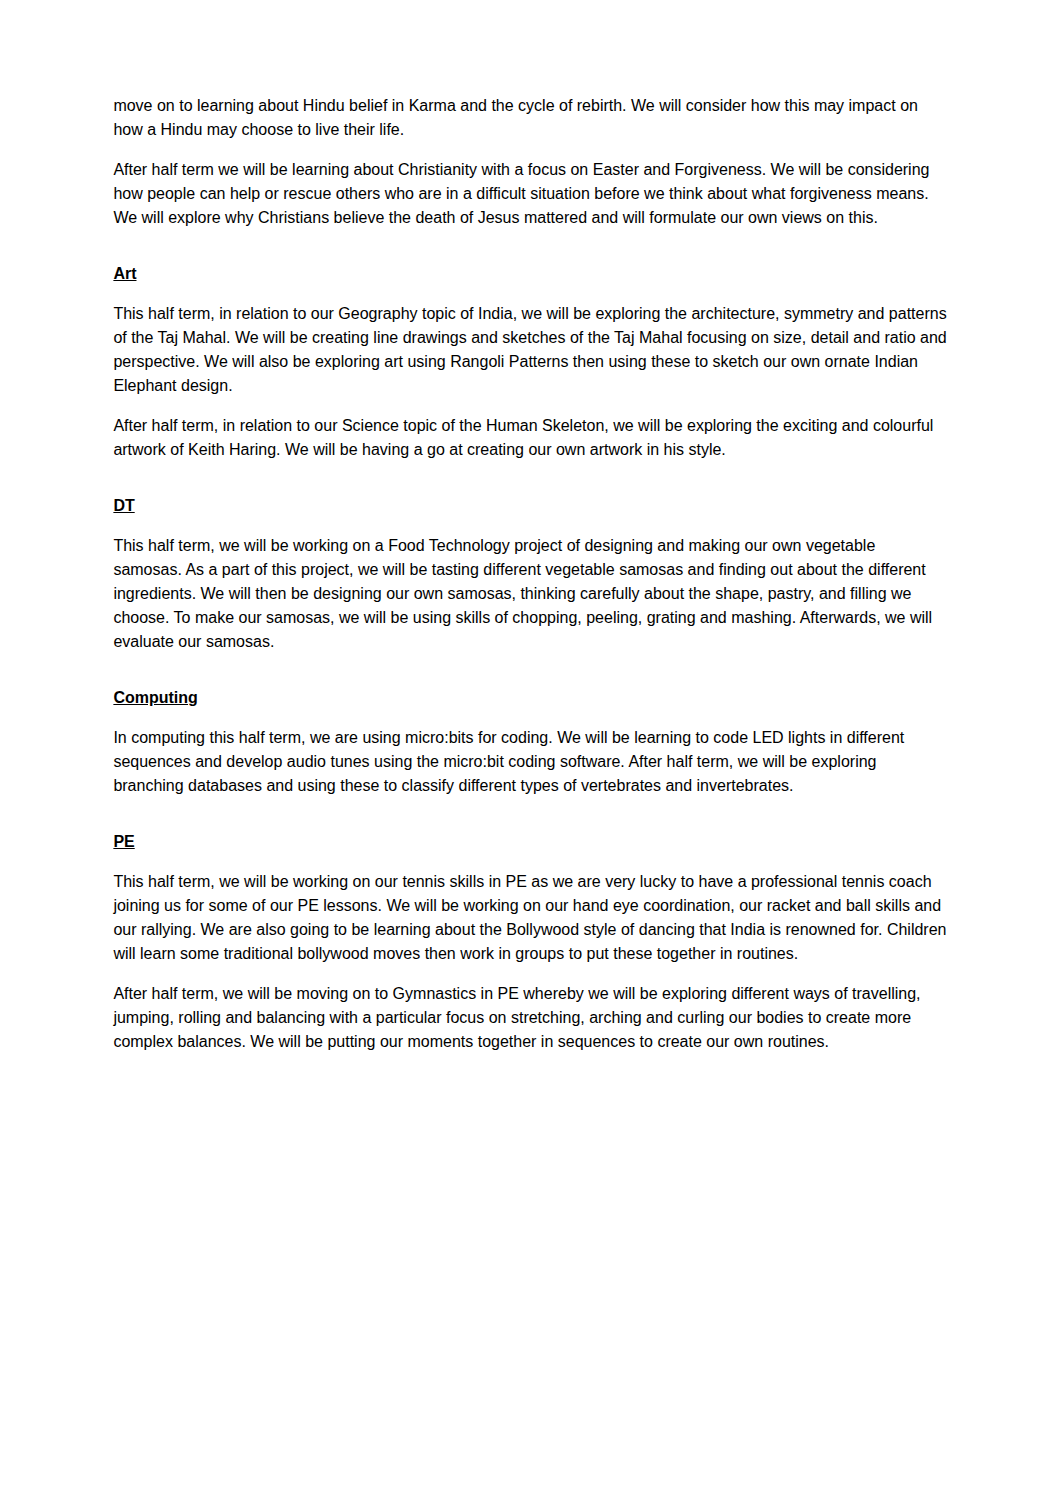move on to learning about Hindu belief in Karma and the cycle of rebirth. We will consider how this may impact on how a Hindu may choose to live their life.
After half term we will be learning about Christianity with a focus on Easter and Forgiveness. We will be considering how people can help or rescue others who are in a difficult situation before we think about what forgiveness means. We will explore why Christians believe the death of Jesus mattered and will formulate our own views on this.
Art
This half term, in relation to our Geography topic of India, we will be exploring the architecture, symmetry and patterns of the Taj Mahal. We will be creating line drawings and sketches of the Taj Mahal focusing on size, detail and ratio and perspective. We will also be exploring art using Rangoli Patterns then using these to sketch our own ornate Indian Elephant design.
After half term, in relation to our Science topic of the Human Skeleton, we will be exploring the exciting and colourful artwork of Keith Haring. We will be having a go at creating our own artwork in his style.
DT
This half term, we will be working on a Food Technology project of designing and making our own vegetable samosas. As a part of this project, we will be tasting different vegetable samosas and finding out about the different ingredients. We will then be designing our own samosas, thinking carefully about the shape, pastry, and filling we choose. To make our samosas, we will be using skills of chopping, peeling, grating and mashing. Afterwards, we will evaluate our samosas.
Computing
In computing this half term, we are using micro:bits for coding. We will be learning to code LED lights in different sequences and develop audio tunes using the micro:bit coding software. After half term, we will be exploring branching databases and using these to classify different types of vertebrates and invertebrates.
PE
This half term, we will be working on our tennis skills in PE as we are very lucky to have a professional tennis coach joining us for some of our PE lessons. We will be working on our hand eye coordination, our racket and ball skills and our rallying. We are also going to be learning about the Bollywood style of dancing that India is renowned for. Children will learn some traditional bollywood moves then work in groups to put these together in routines.
After half term, we will be moving on to Gymnastics in PE whereby we will be exploring different ways of travelling, jumping, rolling and balancing with a particular focus on stretching, arching and curling our bodies to create more complex balances. We will be putting our moments together in sequences to create our own routines.